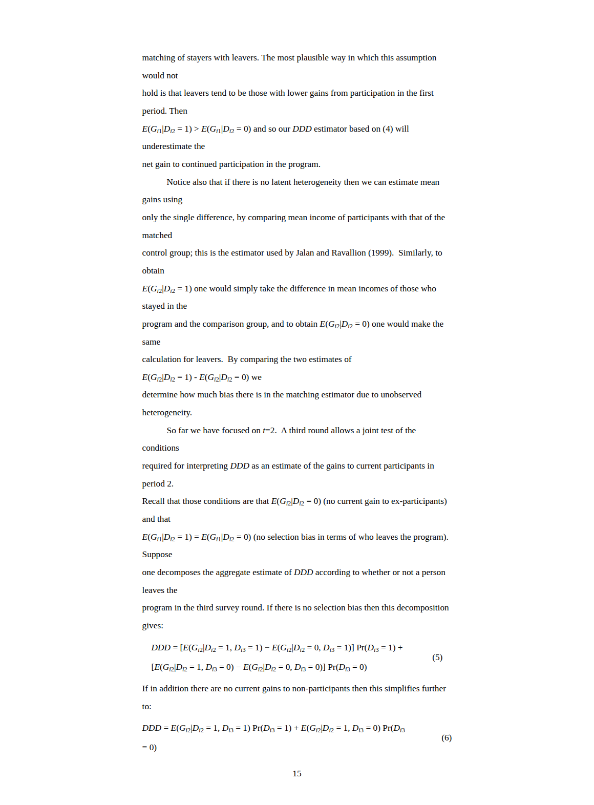matching of stayers with leavers. The most plausible way in which this assumption would not
hold is that leavers tend to be those with lower gains from participation in the first period. Then
E(Gi1|Di2 = 1) > E(Gi1|Di2 = 0) and so our DDD estimator based on (4) will underestimate the
net gain to continued participation in the program.
Notice also that if there is no latent heterogeneity then we can estimate mean gains using
only the single difference, by comparing mean income of participants with that of the matched
control group; this is the estimator used by Jalan and Ravallion (1999). Similarly, to obtain
E(Gi2|Di2 = 1) one would simply take the difference in mean incomes of those who stayed in the
program and the comparison group, and to obtain E(Gi2|Di2 = 0) one would make the same
calculation for leavers. By comparing the two estimates of E(Gi2|Di2 = 1) - E(Gi2|Di2 = 0) we
determine how much bias there is in the matching estimator due to unobserved heterogeneity.
So far we have focused on t=2. A third round allows a joint test of the conditions
required for interpreting DDD as an estimate of the gains to current participants in period 2.
Recall that those conditions are that E(Gi2|Di2 = 0) (no current gain to ex-participants) and that
E(Gi1|Di2 = 1) = E(Gi1|Di2 = 0) (no selection bias in terms of who leaves the program). Suppose
one decomposes the aggregate estimate of DDD according to whether or not a person leaves the
program in the third survey round. If there is no selection bias then this decomposition gives:
DDD = [E(Gi2|Di2 = 1, Di3 = 1) − E(Gi2|Di2 = 0, Di3 = 1)] Pr(Di3 = 1) +
[E(Gi2|Di2 = 1, Di3 = 0) − E(Gi2|Di2 = 0, Di3 = 0)] Pr(Di3 = 0)
(5)
If in addition there are no current gains to non-participants then this simplifies further to:
DDD = E(Gi2|Di2 = 1, Di3 = 1) Pr(Di3 = 1) + E(Gi2|Di2 = 1, Di3 = 0) Pr(Di3 = 0)
(6)
15